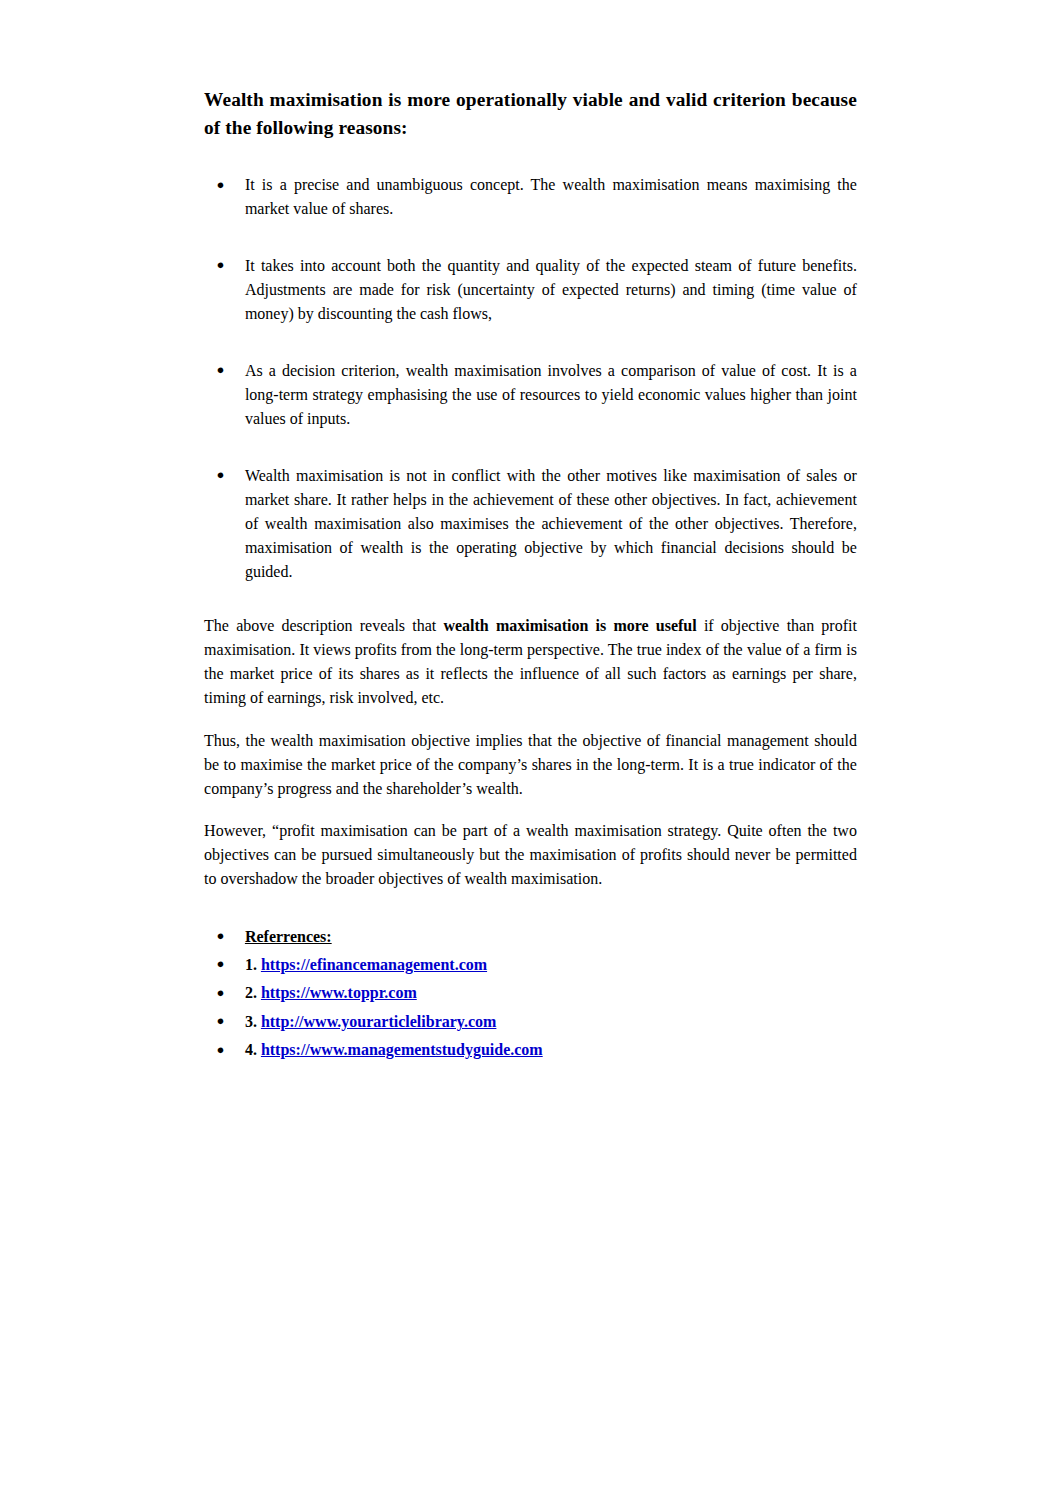Wealth maximisation is more operationally viable and valid criterion because of the following reasons:
It is a precise and unambiguous concept. The wealth maximisation means maximising the market value of shares.
It takes into account both the quantity and quality of the expected steam of future benefits. Adjustments are made for risk (uncertainty of expected returns) and timing (time value of money) by discounting the cash flows,
As a decision criterion, wealth maximisation involves a comparison of value of cost. It is a long-term strategy emphasising the use of resources to yield economic values higher than joint values of inputs.
Wealth maximisation is not in conflict with the other motives like maximisation of sales or market share. It rather helps in the achievement of these other objectives. In fact, achievement of wealth maximisation also maximises the achievement of the other objectives. Therefore, maximisation of wealth is the operating objective by which financial decisions should be guided.
The above description reveals that wealth maximisation is more useful if objective than profit maximisation. It views profits from the long-term perspective. The true index of the value of a firm is the market price of its shares as it reflects the influence of all such factors as earnings per share, timing of earnings, risk involved, etc.
Thus, the wealth maximisation objective implies that the objective of financial management should be to maximise the market price of the company’s shares in the long-term. It is a true indicator of the company’s progress and the shareholder’s wealth.
However, “profit maximisation can be part of a wealth maximisation strategy. Quite often the two objectives can be pursued simultaneously but the maximisation of profits should never be permitted to overshadow the broader objectives of wealth maximisation.
Referrences:
1. https://efinancemanagement.com
2. https://www.toppr.com
3. http://www.yourarticlelibrary.com
4. https://www.managementstudyguide.com